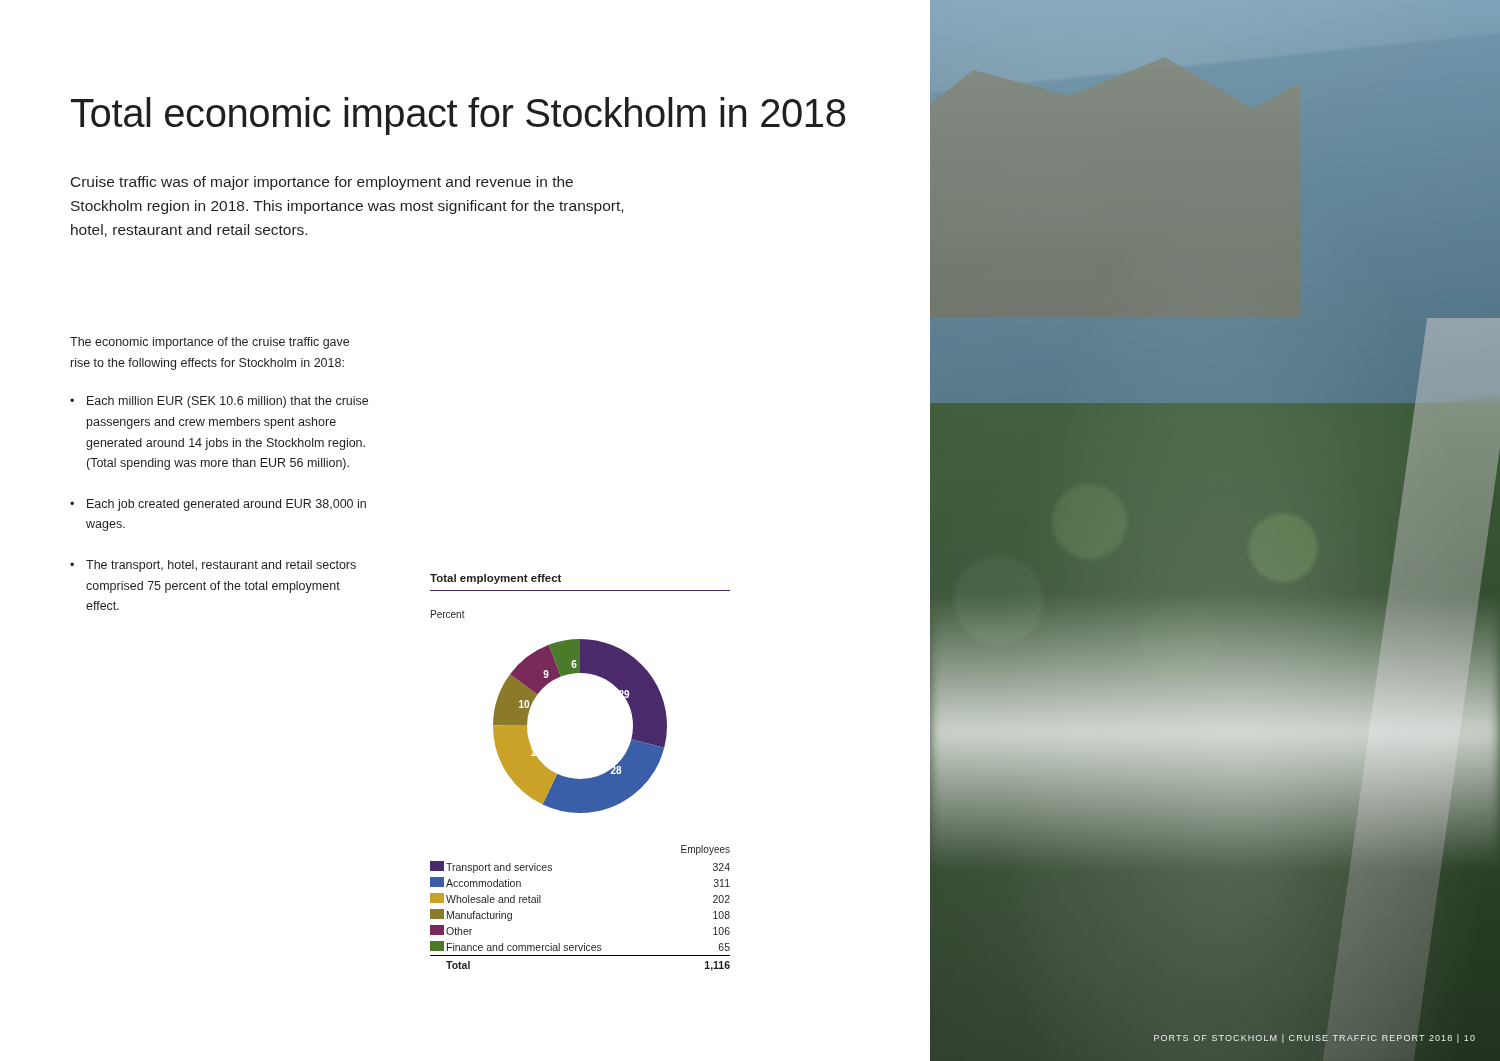Total economic impact for Stockholm in 2018
Cruise traffic was of major importance for employment and revenue in the Stockholm region in 2018. This importance was most significant for the transport, hotel, restaurant and retail sectors.
The economic importance of the cruise traffic gave rise to the following effects for Stockholm in 2018:
Each million EUR (SEK 10.6 million) that the cruise passengers and crew members spent ashore generated around 14 jobs in the Stockholm region. (Total spending was more than EUR 56 million).
Each job created generated around EUR 38,000 in wages.
The transport, hotel, restaurant and retail sectors comprised 75 percent of the total employment effect.
Total employment effect
Percent
29 28 18 10 9 6
Employees
| | Transport and services | 324 |
| | Accommodation | 311 |
| | Wholesale and retail | 202 |
| | Manufacturing | 108 |
| | Other | 106 |
| | Finance and commercial services | 65 |
| | Total | 1,116 |
Ports of Stockholm | Cruise Traffic Report 2018 | 10